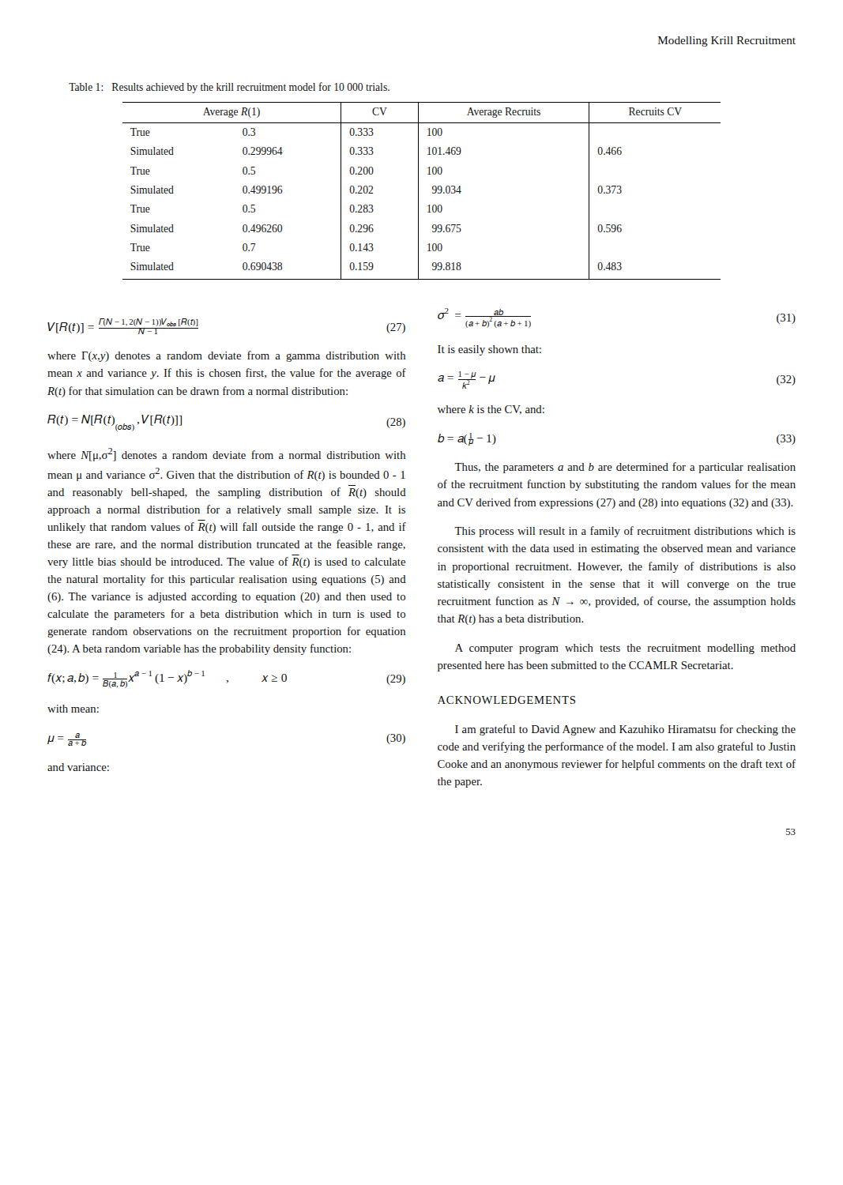Modelling Krill Recruitment
Table 1: Results achieved by the krill recruitment model for 10 000 trials.
| Average R (1) | CV | Average Recruits | Recruits CV |
| --- | --- | --- | --- |
| True | 0.3 | 0.333 | 100 | |
| Simulated | 0.299964 | 0.333 | 101.469 | 0.466 |
| True | 0.5 | 0.200 | 100 | |
| Simulated | 0.499196 | 0.202 | 99.034 | 0.373 |
| True | 0.5 | 0.283 | 100 | |
| Simulated | 0.496260 | 0.296 | 99.675 | 0.596 |
| True | 0.7 | 0.143 | 100 | |
| Simulated | 0.690438 | 0.159 | 99.818 | 0.483 |
V[R(t)] = Γ(N−1,2(N−1)) Vobs [R(t)] N−1
(27)
where Γ(x,y) denotes a random deviate from a gamma distribution with mean x and variance y. If this is chosen first, the value for the average of R(t) for that simulation can be drawn from a normal distribution:
R¯ (t) = N [ R¯(t) (obs) , V[R(t)] ]
(28)
where N[μ,σ2] denotes a random deviate from a normal distribution with mean μ and variance σ2. Given that the distribution of R(t) is bounded 0 - 1 and reasonably bell-shaped, the sampling distribution of R(t) should approach a normal distribution for a relatively small sample size. It is unlikely that random values of R(t) will fall outside the range 0 - 1, and if these are rare, and the normal distribution truncated at the feasible range, very little bias should be introduced. The value of R(t) is used to calculate the natural mortality for this particular realisation using equations (5) and (6). The variance is adjusted according to equation (20) and then used to calculate the parameters for a beta distribution which in turn is used to generate random observations on the recruitment proportion for equation (24). A beta random variable has the probability density function:
f(x;a,b) = 1 B(a,b) xa−1 (1−x) b−1 , x≥0
(29)
with mean:
μ= a a+b
(30)
and variance:
σ2 = ab (a+b) 2 (a+b+1)
(31)
It is easily shown that:
a= 1−μ k2 −μ
(32)
where k is the CV, and:
b=a ( 1μ −1 )
(33)
Thus, the parameters a and b are determined for a particular realisation of the recruitment function by substituting the random values for the mean and CV derived from expressions (27) and (28) into equations (32) and (33).
This process will result in a family of recruitment distributions which is consistent with the data used in estimating the observed mean and variance in proportional recruitment. However, the family of distributions is also statistically consistent in the sense that it will converge on the true recruitment function as N → ∞, provided, of course, the assumption holds that R(t) has a beta distribution.
A computer program which tests the recruitment modelling method presented here has been submitted to the CCAMLR Secretariat.
ACKNOWLEDGEMENTS
I am grateful to David Agnew and Kazuhiko Hiramatsu for checking the code and verifying the performance of the model. I am also grateful to Justin Cooke and an anonymous reviewer for helpful comments on the draft text of the paper.
53